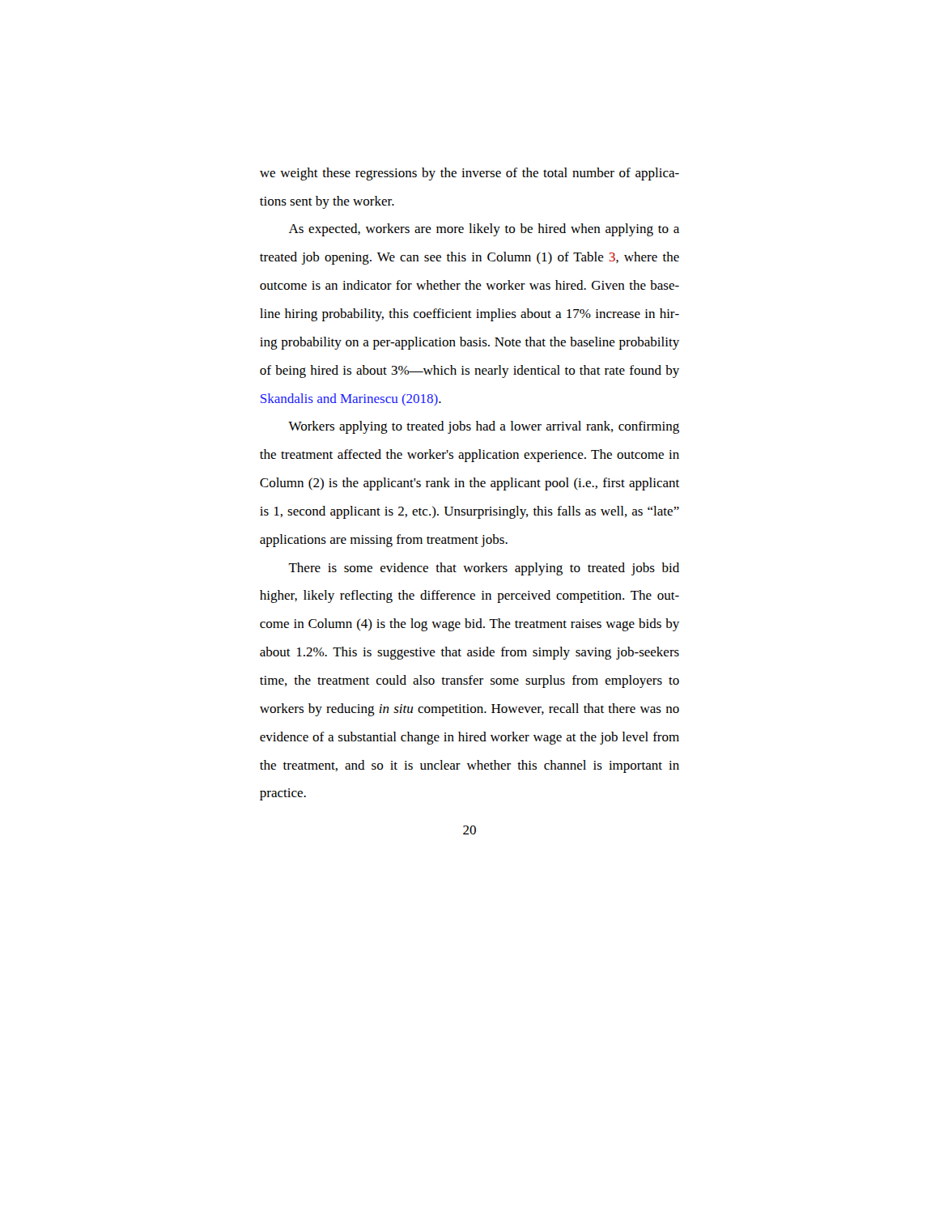we weight these regressions by the inverse of the total number of applications sent by the worker.
As expected, workers are more likely to be hired when applying to a treated job opening. We can see this in Column (1) of Table 3, where the outcome is an indicator for whether the worker was hired. Given the baseline hiring probability, this coefficient implies about a 17% increase in hiring probability on a per-application basis. Note that the baseline probability of being hired is about 3%—which is nearly identical to that rate found by Skandalis and Marinescu (2018).
Workers applying to treated jobs had a lower arrival rank, confirming the treatment affected the worker's application experience. The outcome in Column (2) is the applicant's rank in the applicant pool (i.e., first applicant is 1, second applicant is 2, etc.). Unsurprisingly, this falls as well, as “late” applications are missing from treatment jobs.
There is some evidence that workers applying to treated jobs bid higher, likely reflecting the difference in perceived competition. The outcome in Column (4) is the log wage bid. The treatment raises wage bids by about 1.2%. This is suggestive that aside from simply saving job-seekers time, the treatment could also transfer some surplus from employers to workers by reducing in situ competition. However, recall that there was no evidence of a substantial change in hired worker wage at the job level from the treatment, and so it is unclear whether this channel is important in practice.
20